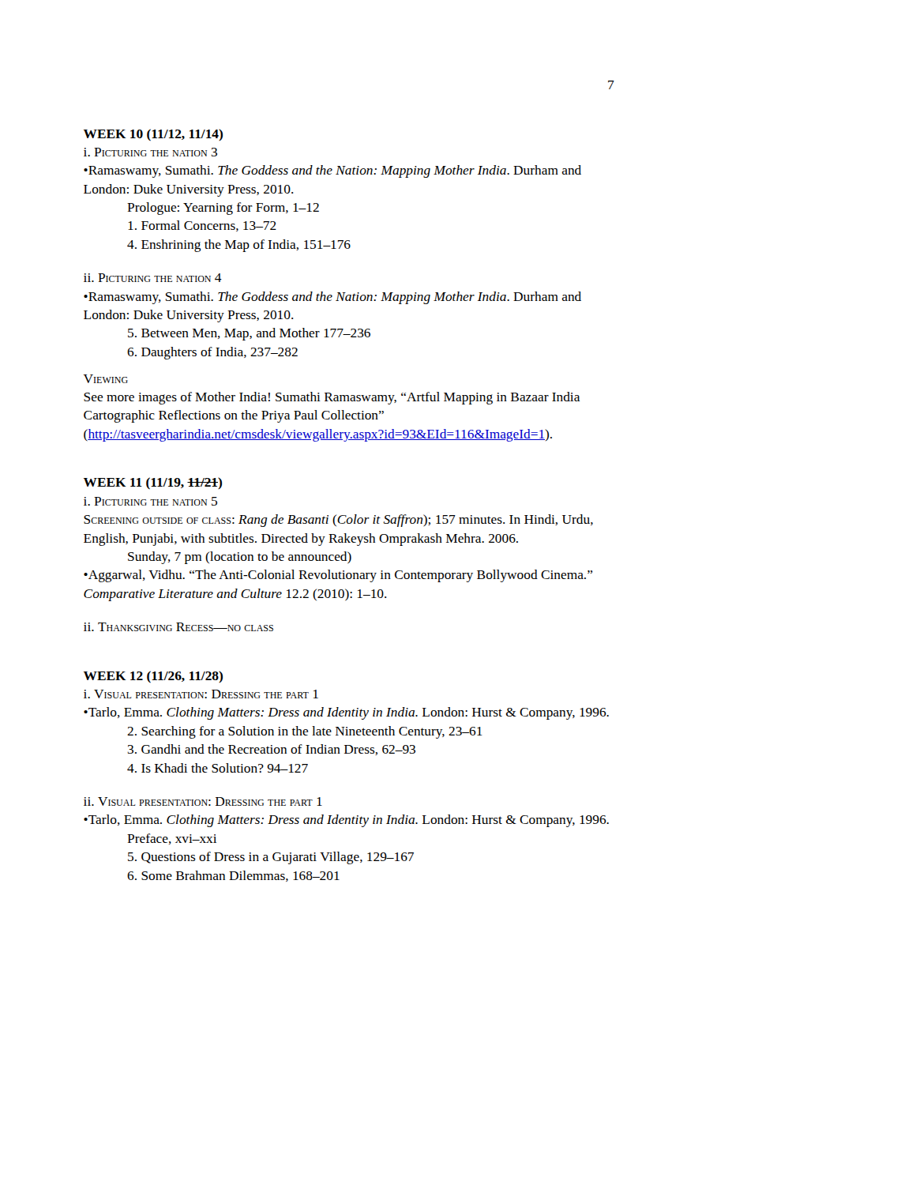7
WEEK 10 (11/12, 11/14)
i. Picturing the nation 3
•Ramaswamy, Sumathi. The Goddess and the Nation: Mapping Mother India. Durham and London: Duke University Press, 2010.
Prologue: Yearning for Form, 1–12
1. Formal Concerns, 13–72
4. Enshrining the Map of India, 151–176
ii. Picturing the nation 4
•Ramaswamy, Sumathi. The Goddess and the Nation: Mapping Mother India. Durham and London: Duke University Press, 2010.
5. Between Men, Map, and Mother 177–236
6. Daughters of India, 237–282
Viewing
See more images of Mother India! Sumathi Ramaswamy, “Artful Mapping in Bazaar India Cartographic Reflections on the Priya Paul Collection” (http://tasveergharindia.net/cmsdesk/viewgallery.aspx?id=93&EId=116&ImageId=1).
WEEK 11 (11/19, 11/21)
i. Picturing the nation 5
Screening outside of class: Rang de Basanti (Color it Saffron); 157 minutes. In Hindi, Urdu, English, Punjabi, with subtitles. Directed by Rakeysh Omprakash Mehra. 2006.
Sunday, 7 pm (location to be announced)
•Aggarwal, Vidhu. “The Anti-Colonial Revolutionary in Contemporary Bollywood Cinema.” Comparative Literature and Culture 12.2 (2010): 1–10.
ii. Thanksgiving Recess—no class
WEEK 12 (11/26, 11/28)
i. Visual presentation: Dressing the part 1
•Tarlo, Emma. Clothing Matters: Dress and Identity in India. London: Hurst & Company, 1996.
2. Searching for a Solution in the late Nineteenth Century, 23–61
3. Gandhi and the Recreation of Indian Dress, 62–93
4. Is Khadi the Solution? 94–127
ii. Visual presentation: Dressing the part 1
•Tarlo, Emma. Clothing Matters: Dress and Identity in India. London: Hurst & Company, 1996.
Preface, xvi–xxi
5. Questions of Dress in a Gujarati Village, 129–167
6. Some Brahman Dilemmas, 168–201